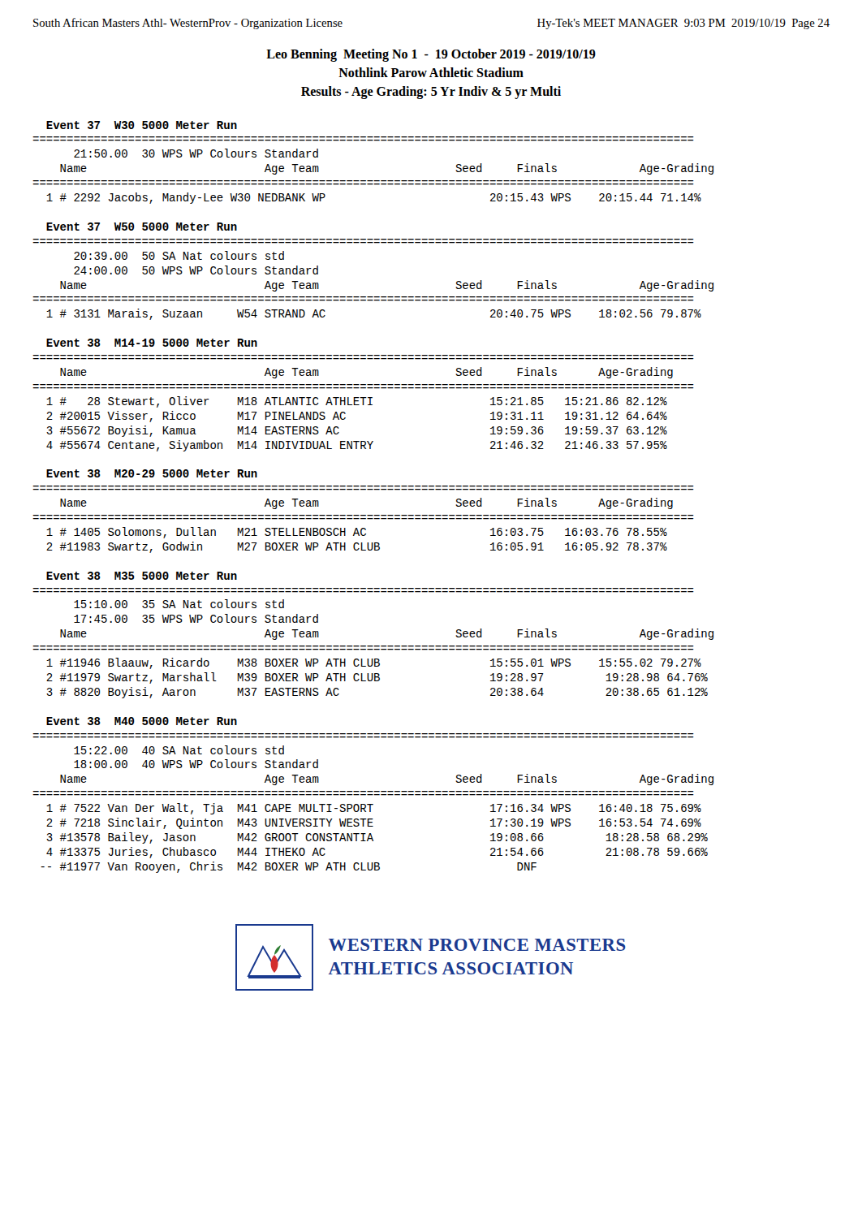South African Masters Athl- WesternProv - Organization License
Hy-Tek's MEET MANAGER 9:03 PM 2019/10/19 Page 24
Leo Benning Meeting No 1 - 19 October 2019 - 2019/10/19
Nothlink Parow Athletic Stadium
Results - Age Grading: 5 Yr Indiv & 5 yr Multi
  Event 37  W30 5000 Meter Run
=================================================================================================
      21:50.00  30 WPS WP Colours Standard
    Name                          Age Team                    Seed     Finals            Age-Grading
=================================================================================================
  1 # 2292 Jacobs, Mandy-Lee W30 NEDBANK WP                        20:15.43 WPS    20:15.44 71.14%

  Event 37  W50 5000 Meter Run
=================================================================================================
      20:39.00  50 SA Nat colours std
      24:00.00  50 WPS WP Colours Standard
    Name                          Age Team                    Seed     Finals            Age-Grading
=================================================================================================
  1 # 3131 Marais, Suzaan     W54 STRAND AC                        20:40.75 WPS    18:02.56 79.87%

  Event 38  M14-19 5000 Meter Run
=================================================================================================
    Name                          Age Team                    Seed     Finals      Age-Grading
=================================================================================================
  1 #   28 Stewart, Oliver    M18 ATLANTIC ATHLETI                 15:21.85   15:21.86 82.12%
  2 #20015 Visser, Ricco      M17 PINELANDS AC                     19:31.11   19:31.12 64.64%
  3 #55672 Boyisi, Kamua      M14 EASTERNS AC                      19:59.36   19:59.37 63.12%
  4 #55674 Centane, Siyambon  M14 INDIVIDUAL ENTRY                 21:46.32   21:46.33 57.95%

  Event 38  M20-29 5000 Meter Run
=================================================================================================
    Name                          Age Team                    Seed     Finals      Age-Grading
=================================================================================================
  1 # 1405 Solomons, Dullan   M21 STELLENBOSCH AC                  16:03.75   16:03.76 78.55%
  2 #11983 Swartz, Godwin     M27 BOXER WP ATH CLUB                16:05.91   16:05.92 78.37%

  Event 38  M35 5000 Meter Run
=================================================================================================
      15:10.00  35 SA Nat colours std
      17:45.00  35 WPS WP Colours Standard
    Name                          Age Team                    Seed     Finals            Age-Grading
=================================================================================================
  1 #11946 Blaauw, Ricardo    M38 BOXER WP ATH CLUB                15:55.01 WPS    15:55.02 79.27%
  2 #11979 Swartz, Marshall   M39 BOXER WP ATH CLUB                19:28.97         19:28.98 64.76%
  3 # 8820 Boyisi, Aaron      M37 EASTERNS AC                      20:38.64         20:38.65 61.12%

  Event 38  M40 5000 Meter Run
=================================================================================================
      15:22.00  40 SA Nat colours std
      18:00.00  40 WPS WP Colours Standard
    Name                          Age Team                    Seed     Finals            Age-Grading
=================================================================================================
  1 # 7522 Van Der Walt, Tja  M41 CAPE MULTI-SPORT                 17:16.34 WPS    16:40.18 75.69%
  2 # 7218 Sinclair, Quinton  M43 UNIVERSITY WESTE                 17:30.19 WPS    16:53.54 74.69%
  3 #13578 Bailey, Jason      M42 GROOT CONSTANTIA                 19:08.66         18:28.58 68.29%
  4 #13375 Juries, Chubasco   M44 ITHEKO AC                        21:54.66         21:08.78 59.66%
 -- #11977 Van Rooyen, Chris  M42 BOXER WP ATH CLUB                    DNF
WESTERN PROVINCE MASTERS
ATHLETICS ASSOCIATION